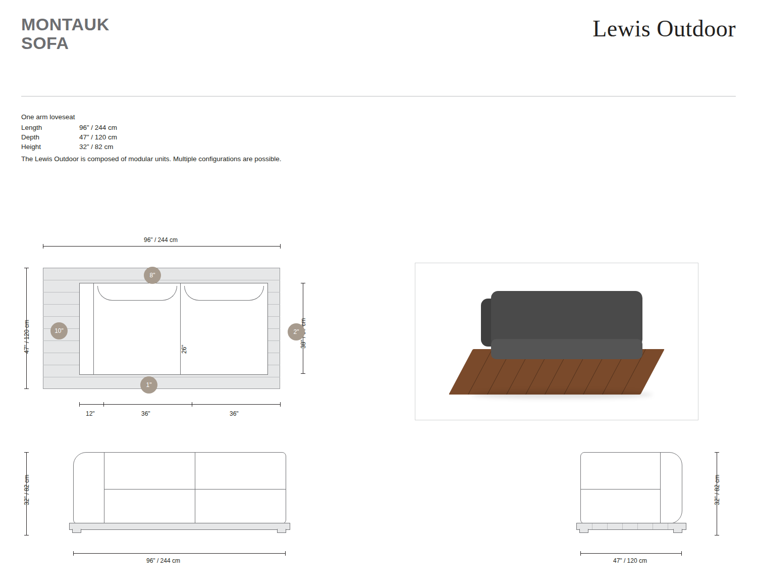Montauk
Sofa
Lewis Outdoor
One arm loveseat
| Length | 96” / 244 cm |
| Depth | 47” / 120 cm |
| Height | 32” / 82 cm |
The Lewis Outdoor is composed of modular units. Multiple configurations are possible.
96" / 244 cm
47" / 120 cm
38" / 97 cm
8"
10"
2"
1"
26"
12"
36"
36"
32" / 82 cm
96" / 244 cm
32" / 82 cm
47" / 120 cm